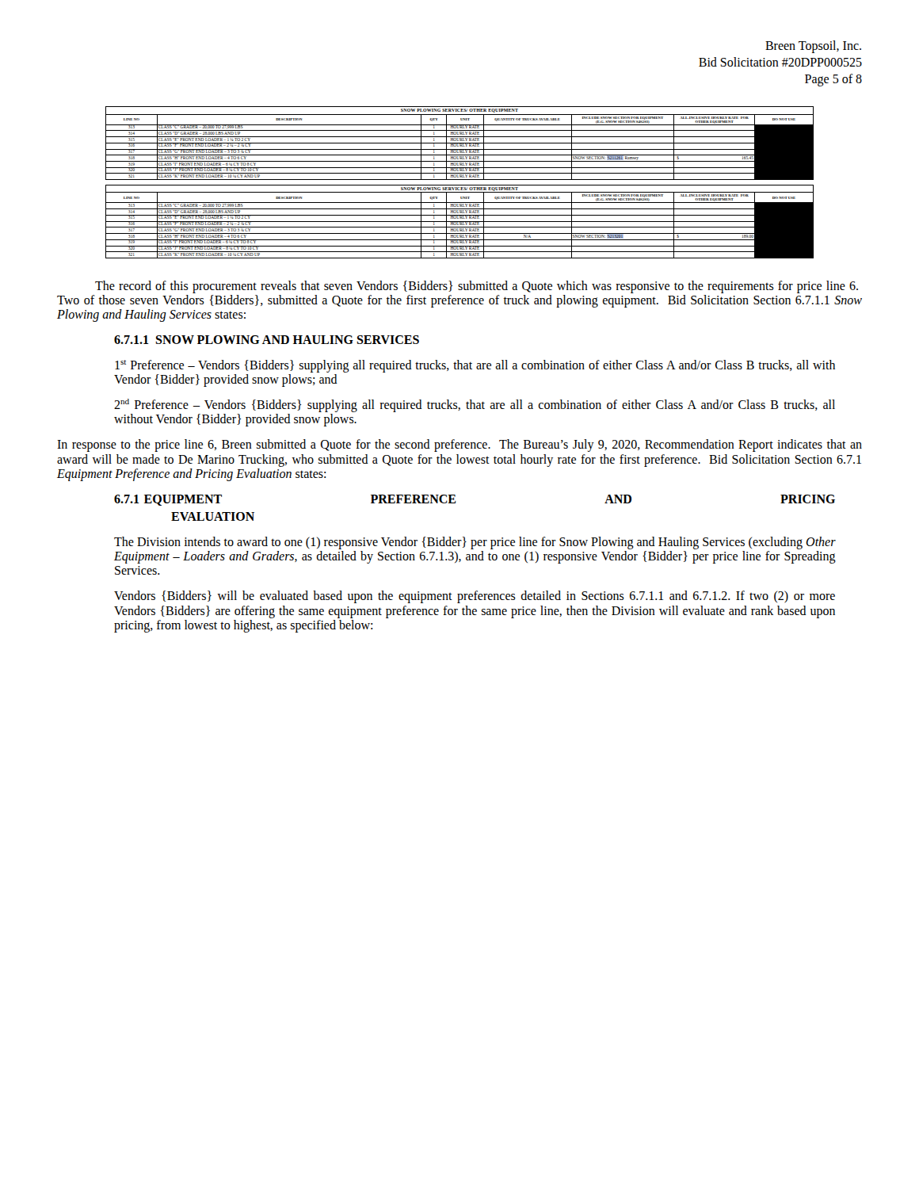Breen Topsoil, Inc.
Bid Solicitation #20DPP000525
Page 5 of 8
SNOW PLOWING SERVICES/ OTHER EQUIPMENT
| LINE NO | DESCRIPTION | QTY | UNIT | QUANTITY OF TRUCKS AVAILABLE | INCLUDE SNOW SECTION FOR EQUIPMENT (E.G. SNOW SECTION S4S2S3) | ALL-INCLUSIVE HOURLY RATE FOR OTHER EQUIPMENT | DO NOT USE |
| --- | --- | --- | --- | --- | --- | --- | --- |
| 313 | CLASS "C" GRADER – 20,000 TO 27,999 LBS | 1 | HOURLY RATE | | | | |
| 314 | CLASS "D" GRADER – 28,000 LBS AND UP | 1 | HOURLY RATE | | | | |
| 315 | CLASS "E" FRONT END LOADER – 1 ¼ TO 2 CY | 1 | HOURLY RATE | | | | |
| 316 | CLASS "F" FRONT END LOADER – 2 ¼ – 2 ¾ CY | 1 | HOURLY RATE | | | | |
| 317 | CLASS "G" FRONT END LOADER – 3 TO 3 ¾ CY | 1 | HOURLY RATE | | | | |
| 318 | CLASS "H" FRONT END LOADER – 4 TO 6 CY | 1 | HOURLY RATE | | SNOW SECTION: S211261 Ramsey | $ 165.45 | |
| 319 | CLASS "I" FRONT END LOADER – 6 ¼ CY TO 8 CY | 1 | HOURLY RATE | | | | |
| 320 | CLASS "J" FRONT END LOADER – 8 ¼ CY TO 10 CY | 1 | HOURLY RATE | | | | |
| 321 | CLASS "K" FRONT END LOADER – 10 ¼ CY AND UP | 1 | HOURLY RATE | | | | |
SNOW PLOWING SERVICES/ OTHER EQUIPMENT
| LINE NO | DESCRIPTION | QTY | UNIT | QUANTITY OF TRUCKS AVAILABLE | INCLUDE SNOW SECTION FOR EQUIPMENT (E.G. SNOW SECTION S4S2S3) | ALL-INCLUSIVE HOURLY RATE FOR OTHER EQUIPMENT | DO NOT USE |
| --- | --- | --- | --- | --- | --- | --- | --- |
| 313 | CLASS "C" GRADER – 20,000 TO 27,999 LBS | 1 | HOURLY RATE | | | | |
| 314 | CLASS "D" GRADER – 28,000 LBS AND UP | 1 | HOURLY RATE | | | | |
| 315 | CLASS "E" FRONT END LOADER – 1 ¼ TO 2 CY | 1 | HOURLY RATE | | | | |
| 316 | CLASS "F" FRONT END LOADER – 2 ¼ – 2 ¾ CY | 1 | HOURLY RATE | | | | |
| 317 | CLASS "G" FRONT END LOADER – 3 TO 3 ¾ CY | 1 | HOURLY RATE | | | | |
| 318 | CLASS "H" FRONT END LOADER – 4 TO 6 CY | 1 | HOURLY RATE | N/A | SNOW SECTION: S213201 | $ 189.00 | |
| 319 | CLASS "I" FRONT END LOADER – 6 ¼ CY TO 8 CY | 1 | HOURLY RATE | | | | |
| 320 | CLASS "J" FRONT END LOADER – 8 ¼ CY TO 10 CY | 1 | HOURLY RATE | | | | |
| 321 | CLASS "K" FRONT END LOADER – 10 ¼ CY AND UP | 1 | HOURLY RATE | | | | |
The record of this procurement reveals that seven Vendors {Bidders} submitted a Quote which was responsive to the requirements for price line 6. Two of those seven Vendors {Bidders}, submitted a Quote for the first preference of truck and plowing equipment. Bid Solicitation Section 6.7.1.1 Snow Plowing and Hauling Services states:
6.7.1.1 SNOW PLOWING AND HAULING SERVICES
1st Preference – Vendors {Bidders} supplying all required trucks, that are all a combination of either Class A and/or Class B trucks, all with Vendor {Bidder} provided snow plows; and
2nd Preference – Vendors {Bidders} supplying all required trucks, that are all a combination of either Class A and/or Class B trucks, all without Vendor {Bidder} provided snow plows.
In response to the price line 6, Breen submitted a Quote for the second preference. The Bureau’s July 9, 2020, Recommendation Report indicates that an award will be made to De Marino Trucking, who submitted a Quote for the lowest total hourly rate for the first preference. Bid Solicitation Section 6.7.1 Equipment Preference and Pricing Evaluation states:
6.7.1 EQUIPMENT PREFERENCE AND PRICING
EVALUATION
The Division intends to award to one (1) responsive Vendor {Bidder} per price line for Snow Plowing and Hauling Services (excluding Other Equipment – Loaders and Graders, as detailed by Section 6.7.1.3), and to one (1) responsive Vendor {Bidder} per price line for Spreading Services.
Vendors {Bidders} will be evaluated based upon the equipment preferences detailed in Sections 6.7.1.1 and 6.7.1.2. If two (2) or more Vendors {Bidders} are offering the same equipment preference for the same price line, then the Division will evaluate and rank based upon pricing, from lowest to highest, as specified below: